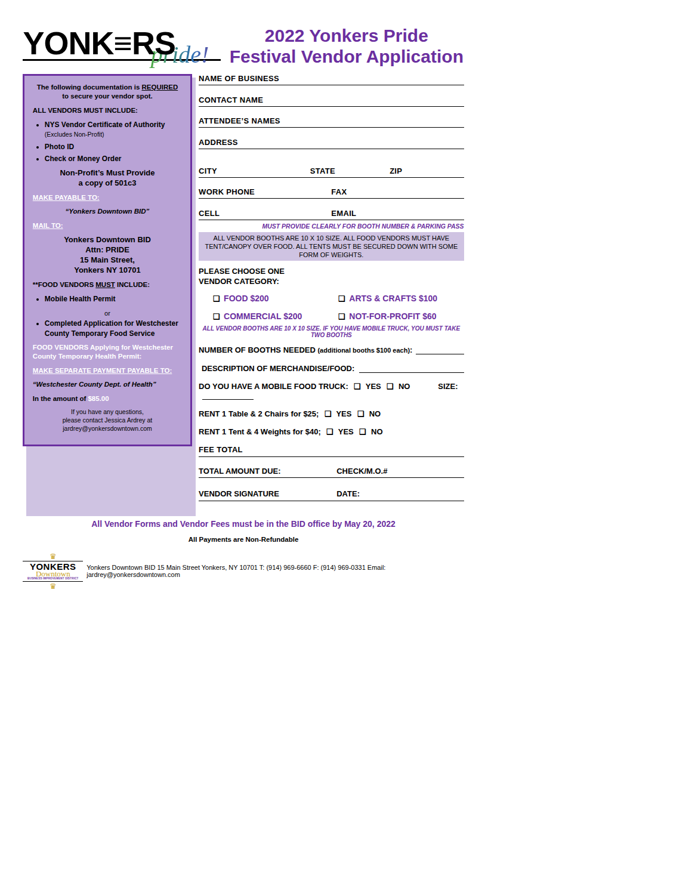YONK≡RS
pride!
2022 Yonkers Pride Festival Vendor Application
The following documentation is REQUIRED to secure your vendor spot.
ALL VENDORS MUST INCLUDE:
NYS Vendor Certificate of Authority (Excludes Non-Profit)
Photo ID
Check or Money Order
Non-Profit’s Must Provide
a copy of 501c3
MAKE PAYABLE TO:
“Yonkers Downtown BID”
MAIL TO:
Yonkers Downtown BID
Attn: PRIDE
15 Main Street,
Yonkers NY 10701
**FOOD VENDORS MUST INCLUDE:
Mobile Health Permit
or
Completed Application for Westchester County Temporary Food Service
FOOD VENDORS Applying for Westchester County Temporary Health Permit:
MAKE SEPARATE PAYMENT PAYABLE TO:
“Westchester County Dept. of Health”
In the amount of $85.00
If you have any questions,
please contact Jessica Ardrey at
jardrey@yonkersdowntown.com
NAME OF BUSINESS
CONTACT NAME
ATTENDEE’S NAMES
ADDRESS
CITY
STATE
ZIP
WORK PHONE
FAX
CELL
EMAIL
MUST PROVIDE CLEARLY FOR BOOTH NUMBER & PARKING PASS
ALL VENDOR BOOTHS ARE 10 X 10 SIZE. ALL FOOD VENDORS MUST HAVE TENT/CANOPY OVER FOOD. ALL TENTS MUST BE SECURED DOWN WITH SOME FORM OF WEIGHTS.
PLEASE CHOOSE ONE
VENDOR CATEGORY:
❑FOOD $200
❑ARTS & CRAFTS $100
❑COMMERCIAL $200
❑NOT-FOR-PROFIT $60
ALL VENDOR BOOTHS ARE 10 X 10 SIZE. IF YOU HAVE MOBILE TRUCK, YOU MUST TAKE TWO BOOTHS
NUMBER OF BOOTHS NEEDED (additional booths $100 each):
DESCRIPTION OF MERCHANDISE/FOOD:
DO YOU HAVE A MOBILE FOOD TRUCK: ❑ YES ❑ NO SIZE:
RENT 1 Table & 2 Chairs for $25; ❑ YES ❑ NO
RENT 1 Tent & 4 Weights for $40; ❑ YES ❑ NO
FEE TOTAL
TOTAL AMOUNT DUE:
CHECK/M.O.#
VENDOR SIGNATURE
DATE:
All Vendor Forms and Vendor Fees must be in the BID office by May 20, 2022
All Payments are Non-Refundable
♛
YONKERS
Downtown
BUSINESS IMPROVEMENT DISTRICT
♛
Yonkers Downtown BID 15 Main Street Yonkers, NY 10701 T: (914) 969-6660 F: (914) 969-0331 Email: jardrey@yonkersdowntown.com